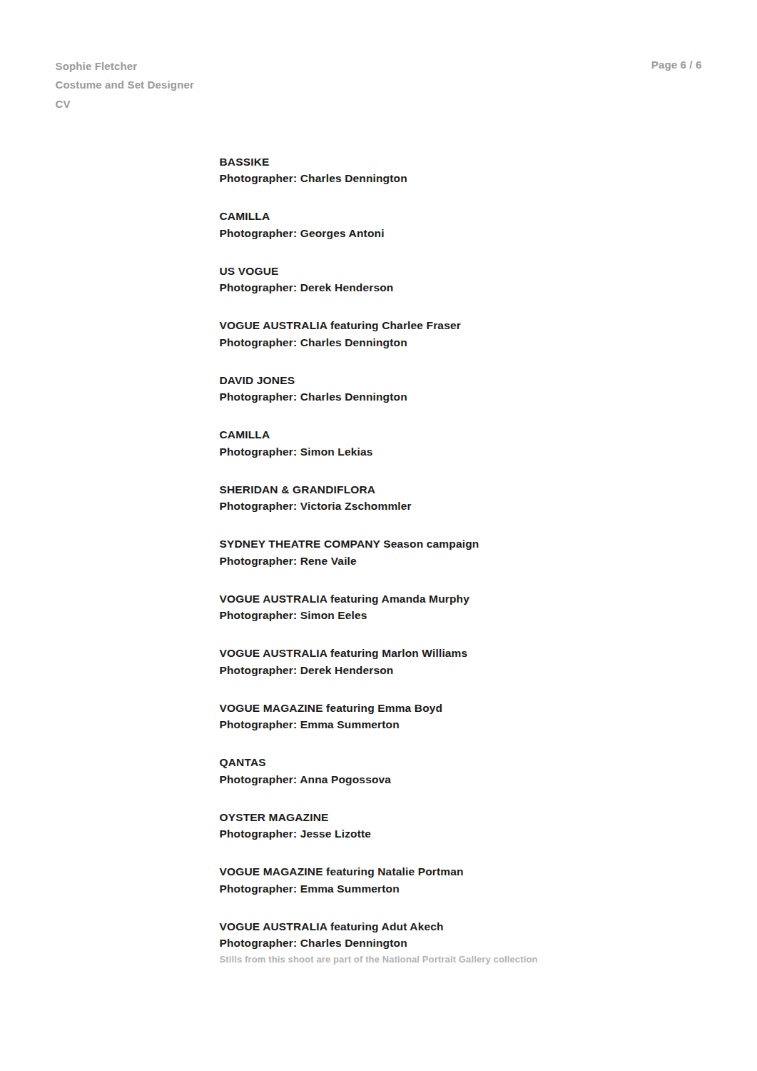Sophie Fletcher Costume and Set Designer CV
Page 6 / 6
BASSIKE
Photographer: Charles Dennington
CAMILLA
Photographer: Georges Antoni
US VOGUE
Photographer: Derek Henderson
VOGUE AUSTRALIA featuring Charlee Fraser
Photographer: Charles Dennington
DAVID JONES
Photographer: Charles Dennington
CAMILLA
Photographer: Simon Lekias
SHERIDAN & GRANDIFLORA
Photographer: Victoria Zschommler
SYDNEY THEATRE COMPANY Season campaign
Photographer: Rene Vaile
VOGUE AUSTRALIA featuring Amanda Murphy
Photographer: Simon Eeles
VOGUE AUSTRALIA featuring Marlon Williams
Photographer: Derek Henderson
VOGUE MAGAZINE featuring Emma Boyd
Photographer: Emma Summerton
QANTAS
Photographer: Anna Pogossova
OYSTER MAGAZINE
Photographer: Jesse Lizotte
VOGUE MAGAZINE featuring Natalie Portman
Photographer: Emma Summerton
VOGUE AUSTRALIA featuring Adut Akech
Photographer: Charles Dennington
Stills from this shoot are part of the National Portrait Gallery collection